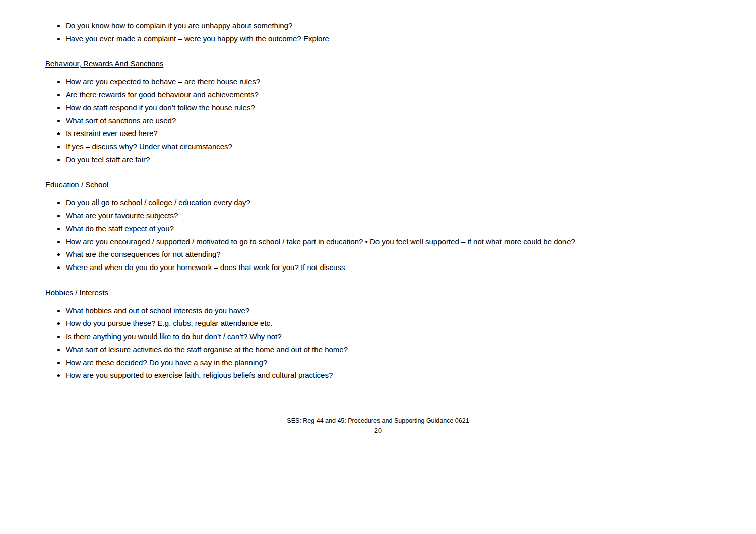Do you know how to complain if you are unhappy about something?
Have you ever made a complaint – were you happy with the outcome? Explore
Behaviour, Rewards And Sanctions
How are you expected to behave – are there house rules?
Are there rewards for good behaviour and achievements?
How do staff respond if you don’t follow the house rules?
What sort of sanctions are used?
Is restraint ever used here?
If yes – discuss why? Under what circumstances?
Do you feel staff are fair?
Education / School
Do you all go to school / college / education every day?
What are your favourite subjects?
What do the staff expect of you?
How are you encouraged / supported / motivated to go to school / take part in education? • Do you feel well supported – if not what more could be done?
What are the consequences for not attending?
Where and when do you do your homework – does that work for you? If not discuss
Hobbies / Interests
What hobbies and out of school interests do you have?
How do you pursue these? E.g. clubs; regular attendance etc.
Is there anything you would like to do but don’t / can’t? Why not?
What sort of leisure activities do the staff organise at the home and out of the home?
How are these decided? Do you have a say in the planning?
How are you supported to exercise faith, religious beliefs and cultural practices?
SES: Reg 44 and 45: Procedures and Supporting Guidance 0621
20